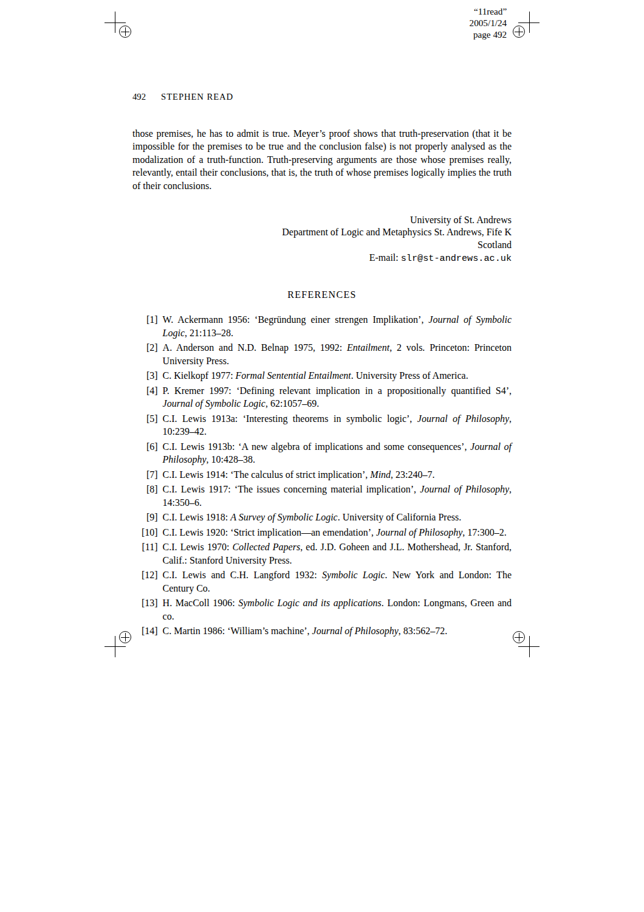“11read”
2005/1/24
page 492
492 STEPHEN READ
those premises, he has to admit is true. Meyer’s proof shows that truth-preservation (that it be impossible for the premises to be true and the conclusion false) is not properly analysed as the modalization of a truth-function. Truth-preserving arguments are those whose premises really, relevantly, entail their conclusions, that is, the truth of whose premises logically implies the truth of their conclusions.
University of St. Andrews
Department of Logic and Metaphysics St. Andrews, Fife K
Scotland
E-mail: slr@st-andrews.ac.uk
REFERENCES
W. Ackermann 1956: ‘Begründung einer strengen Implikation’, Journal of Symbolic Logic, 21:113–28.
A. Anderson and N.D. Belnap 1975, 1992: Entailment, 2 vols. Princeton: Princeton University Press.
C. Kielkopf 1977: Formal Sentential Entailment. University Press of America.
P. Kremer 1997: ‘Defining relevant implication in a propositionally quantified S4’, Journal of Symbolic Logic, 62:1057–69.
C.I. Lewis 1913a: ‘Interesting theorems in symbolic logic’, Journal of Philosophy, 10:239–42.
C.I. Lewis 1913b: ‘A new algebra of implications and some consequences’, Journal of Philosophy, 10:428–38.
C.I. Lewis 1914: ‘The calculus of strict implication’, Mind, 23:240–7.
C.I. Lewis 1917: ‘The issues concerning material implication’, Journal of Philosophy, 14:350–6.
C.I. Lewis 1918: A Survey of Symbolic Logic. University of California Press.
C.I. Lewis 1920: ‘Strict implication—an emendation’, Journal of Philosophy, 17:300–2.
C.I. Lewis 1970: Collected Papers, ed. J.D. Goheen and J.L. Mothershead, Jr. Stanford, Calif.: Stanford University Press.
C.I. Lewis and C.H. Langford 1932: Symbolic Logic. New York and London: The Century Co.
H. MacColl 1906: Symbolic Logic and its applications. London: Longmans, Green and co.
C. Martin 1986: ‘William’s machine’, Journal of Philosophy, 83:562–72.